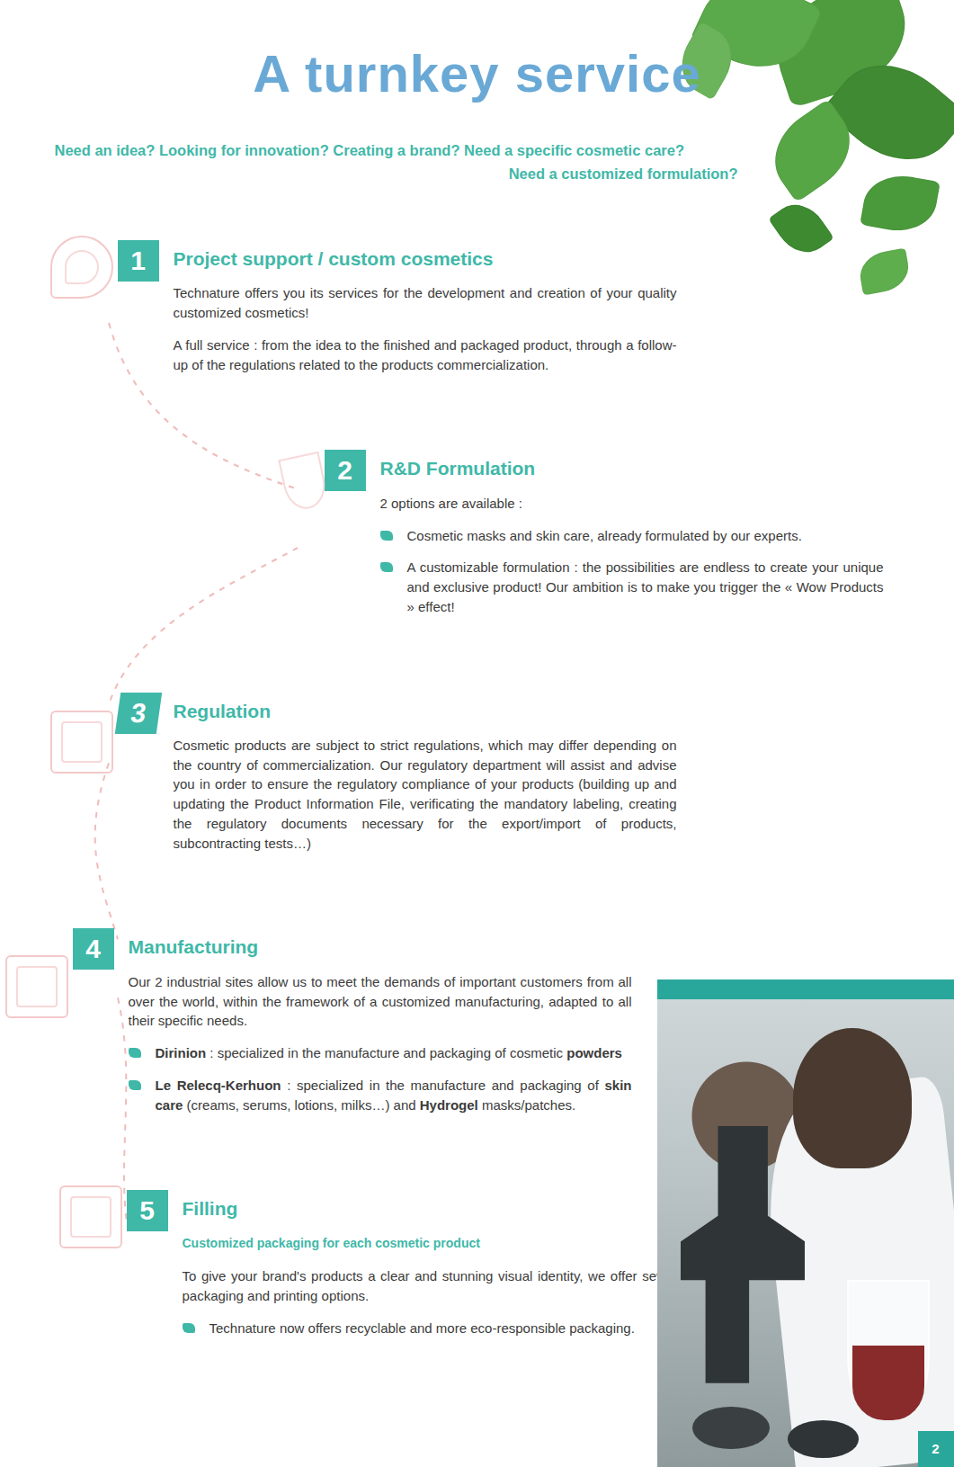A turnkey service
Need an idea? Looking for innovation? Creating a brand? Need a specific cosmetic care? Need a customized formulation?
1
Project support / custom cosmetics
Technature offers you its services for the development and creation of your quality customized cosmetics!
A full service : from the idea to the finished and packaged product, through a follow-up of the regulations related to the products commercialization.
2
R&D Formulation
2 options are available :
Cosmetic masks and skin care, already formulated by our experts.
A customizable formulation : the possibilities are endless to create your unique and exclusive product! Our ambition is to make you trigger the « Wow Products » effect!
3
Regulation
Cosmetic products are subject to strict regulations, which may differ depending on the country of commercialization. Our regulatory department will assist and advise you in order to ensure the regulatory compliance of your products (building up and updating the Product Information File, verificating the mandatory labeling, creating the regulatory documents necessary for the export/import of products, subcontracting tests…)
4
Manufacturing
Our 2 industrial sites allow us to meet the demands of important customers from all over the world, within the framework of a customized manufacturing, adapted to all their specific needs.
Dirinion : specialized in the manufacture and packaging of cosmetic powders
Le Relecq-Kerhuon : specialized in the manufacture and packaging of skin care (creams, serums, lotions, milks…) and Hydrogel masks/patches.
5
Filling
Customized packaging for each cosmetic product
To give your brand's products a clear and stunning visual identity, we offer several packaging and printing options.
Technature now offers recyclable and more eco-responsible packaging.
2